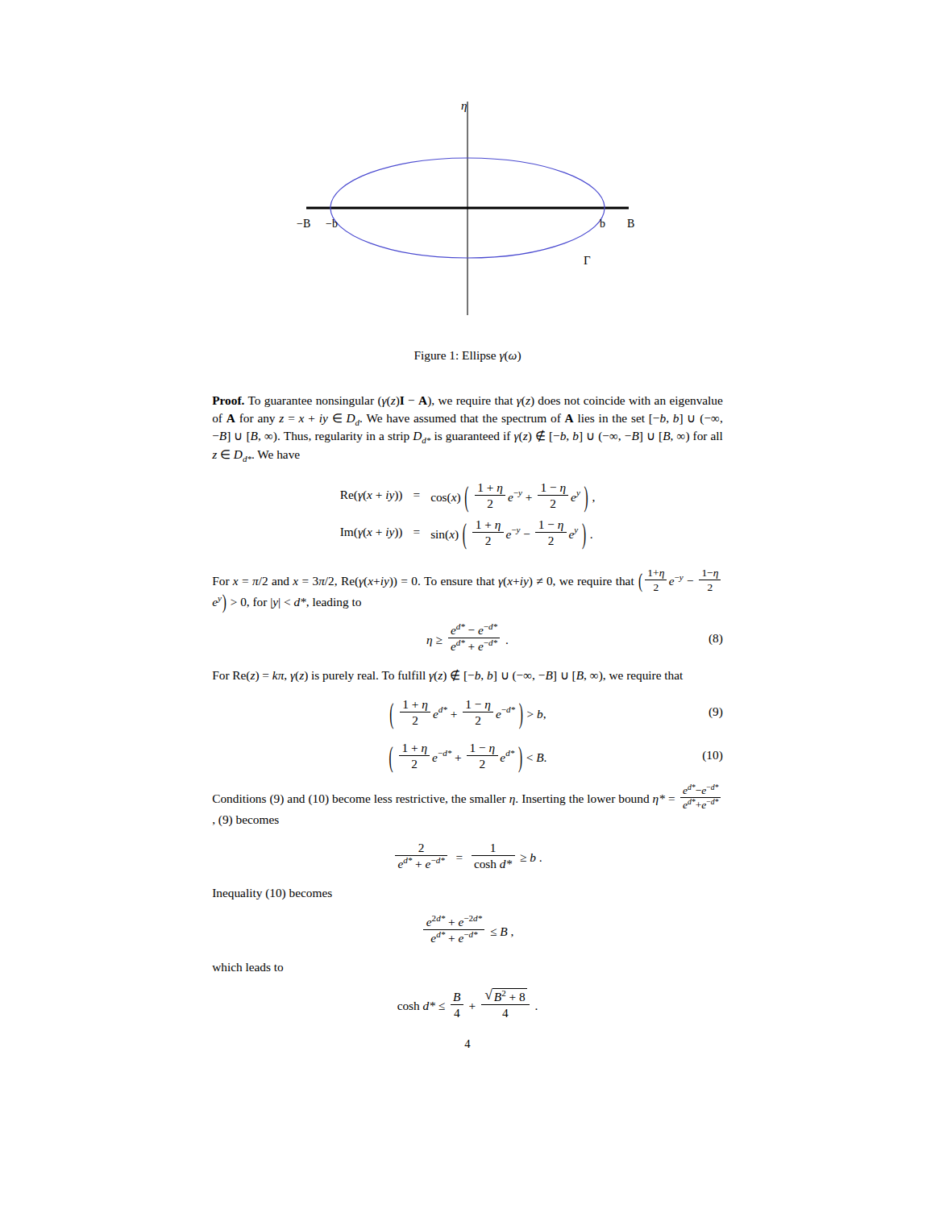η −B −b b B Γ
Figure 1: Ellipse γ(ω)
Proof. To guarantee nonsingular (γ(z)I − A), we require that γ(z) does not coincide with an eigenvalue of A for any z = x + iy ∈ Dd. We have assumed that the spectrum of A lies in the set [−b, b] ∪ (−∞, −B] ∪ [B, ∞). Thus, regularity in a strip Dd* is guaranteed if γ(z) ∉ [−b, b] ∪ (−∞, −B] ∪ [B, ∞) for all z ∈ Dd*. We have
Re(γ(x + iy))
=
cos(x) ( 1 + η 2 e−y + 1 − η 2 ey ) ,
Im(γ(x + iy))
=
sin(x) ( 1 + η 2 e−y − 1 − η 2 ey ) .
For x = π/2 and x = 3π/2, Re(γ(x+iy)) = 0. To ensure that γ(x+iy) ≠ 0, we require that (1+η 2 e−y − 1−η 2 ey) > 0, for |y| < d*, leading to
η ≥ ed* − e−d* ed* + e−d* .
(8)
For Re(z) = kπ, γ(z) is purely real. To fulfill γ(z) ∉ [−b, b] ∪ (−∞, −B] ∪ [B, ∞), we require that
( 1 + η 2 ed* + 1 − η 2 e−d* ) > b,
(9)
( 1 + η 2 e−d* + 1 − η 2 ed* ) < B.
(10)
Conditions (9) and (10) become less restrictive, the smaller η. Inserting the lower bound η* = ed*−e−d*ed*+e−d*, (9) becomes
2 ed* + e−d* = 1 cosh d* ≥ b .
Inequality (10) becomes
e2d* + e−2d* ed* + e−d* ≤ B ,
which leads to
cosh d* ≤ B 4 + B2 + 8 4 .
4